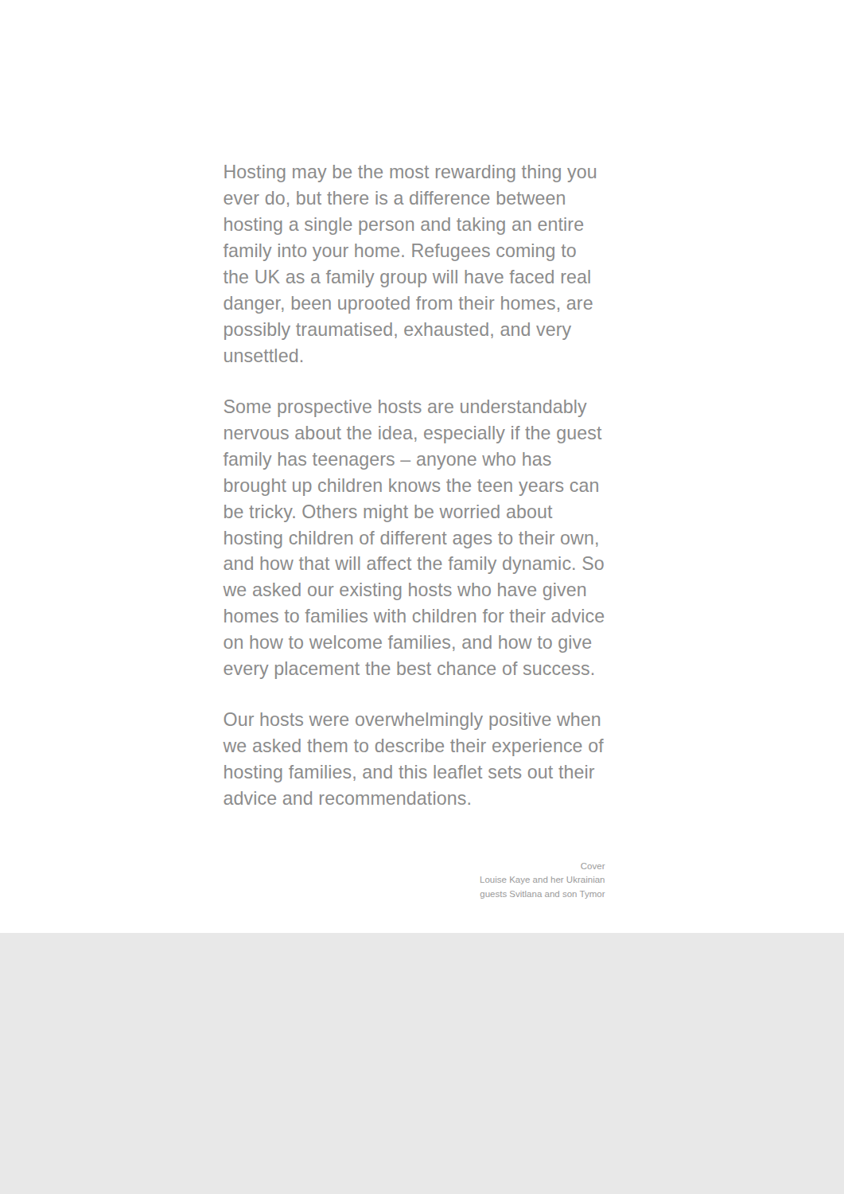Hosting may be the most rewarding thing you ever do, but there is a difference between hosting a single person and taking an entire family into your home. Refugees coming to the UK as a family group will have faced real danger, been uprooted from their homes, are possibly traumatised, exhausted, and very unsettled.
Some prospective hosts are understandably nervous about the idea, especially if the guest family has teenagers – anyone who has brought up children knows the teen years can be tricky. Others might be worried about hosting children of different ages to their own, and how that will affect the family dynamic. So we asked our existing hosts who have given homes to families with children for their advice on how to welcome families, and how to give every placement the best chance of success.
Our hosts were overwhelmingly positive when we asked them to describe their experience of hosting families, and this leaflet sets out their advice and recommendations.
Cover Louise Kaye and her Ukrainian
guests Svitlana and son Tymor